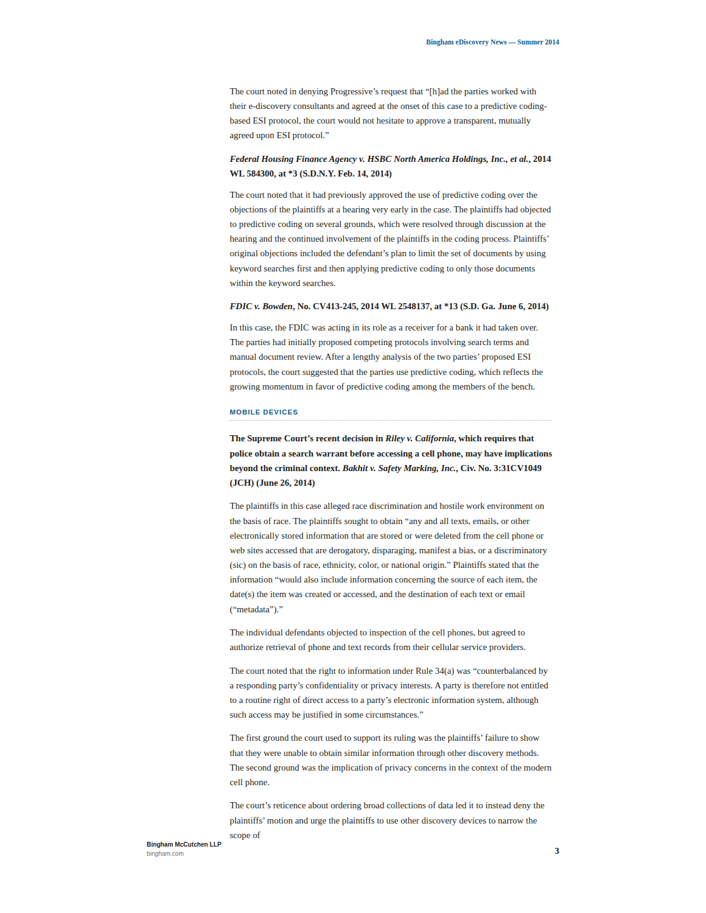Bingham eDiscovery News — Summer 2014
The court noted in denying Progressive’s request that “[h]ad the parties worked with their e-discovery consultants and agreed at the onset of this case to a predictive coding-based ESI protocol, the court would not hesitate to approve a transparent, mutually agreed upon ESI protocol.”
Federal Housing Finance Agency v. HSBC North America Holdings, Inc., et al., 2014 WL 584300, at *3 (S.D.N.Y. Feb. 14, 2014)
The court noted that it had previously approved the use of predictive coding over the objections of the plaintiffs at a hearing very early in the case. The plaintiffs had objected to predictive coding on several grounds, which were resolved through discussion at the hearing and the continued involvement of the plaintiffs in the coding process. Plaintiffs’ original objections included the defendant’s plan to limit the set of documents by using keyword searches first and then applying predictive coding to only those documents within the keyword searches.
FDIC v. Bowden, No. CV413-245, 2014 WL 2548137, at *13 (S.D. Ga. June 6, 2014)
In this case, the FDIC was acting in its role as a receiver for a bank it had taken over. The parties had initially proposed competing protocols involving search terms and manual document review. After a lengthy analysis of the two parties’ proposed ESI protocols, the court suggested that the parties use predictive coding, which reflects the growing momentum in favor of predictive coding among the members of the bench.
MOBILE DEVICES
The Supreme Court’s recent decision in Riley v. California, which requires that police obtain a search warrant before accessing a cell phone, may have implications beyond the criminal context. Bakhit v. Safety Marking, Inc., Civ. No. 3:31CV1049 (JCH) (June 26, 2014)
The plaintiffs in this case alleged race discrimination and hostile work environment on the basis of race. The plaintiffs sought to obtain “any and all texts, emails, or other electronically stored information that are stored or were deleted from the cell phone or web sites accessed that are derogatory, disparaging, manifest a bias, or a discriminatory (sic) on the basis of race, ethnicity, color, or national origin.” Plaintiffs stated that the information “would also include information concerning the source of each item, the date(s) the item was created or accessed, and the destination of each text or email (“metadata”).”
The individual defendants objected to inspection of the cell phones, but agreed to authorize retrieval of phone and text records from their cellular service providers.
The court noted that the right to information under Rule 34(a) was “counterbalanced by a responding party’s confidentiality or privacy interests. A party is therefore not entitled to a routine right of direct access to a party’s electronic information system, although such access may be justified in some circumstances.”
The first ground the court used to support its ruling was the plaintiffs’ failure to show that they were unable to obtain similar information through other discovery methods. The second ground was the implication of privacy concerns in the context of the modern cell phone.
The court’s reticence about ordering broad collections of data led it to instead deny the plaintiffs’ motion and urge the plaintiffs to use other discovery devices to narrow the scope of
Bingham McCutchen LLP
bingham.com
3